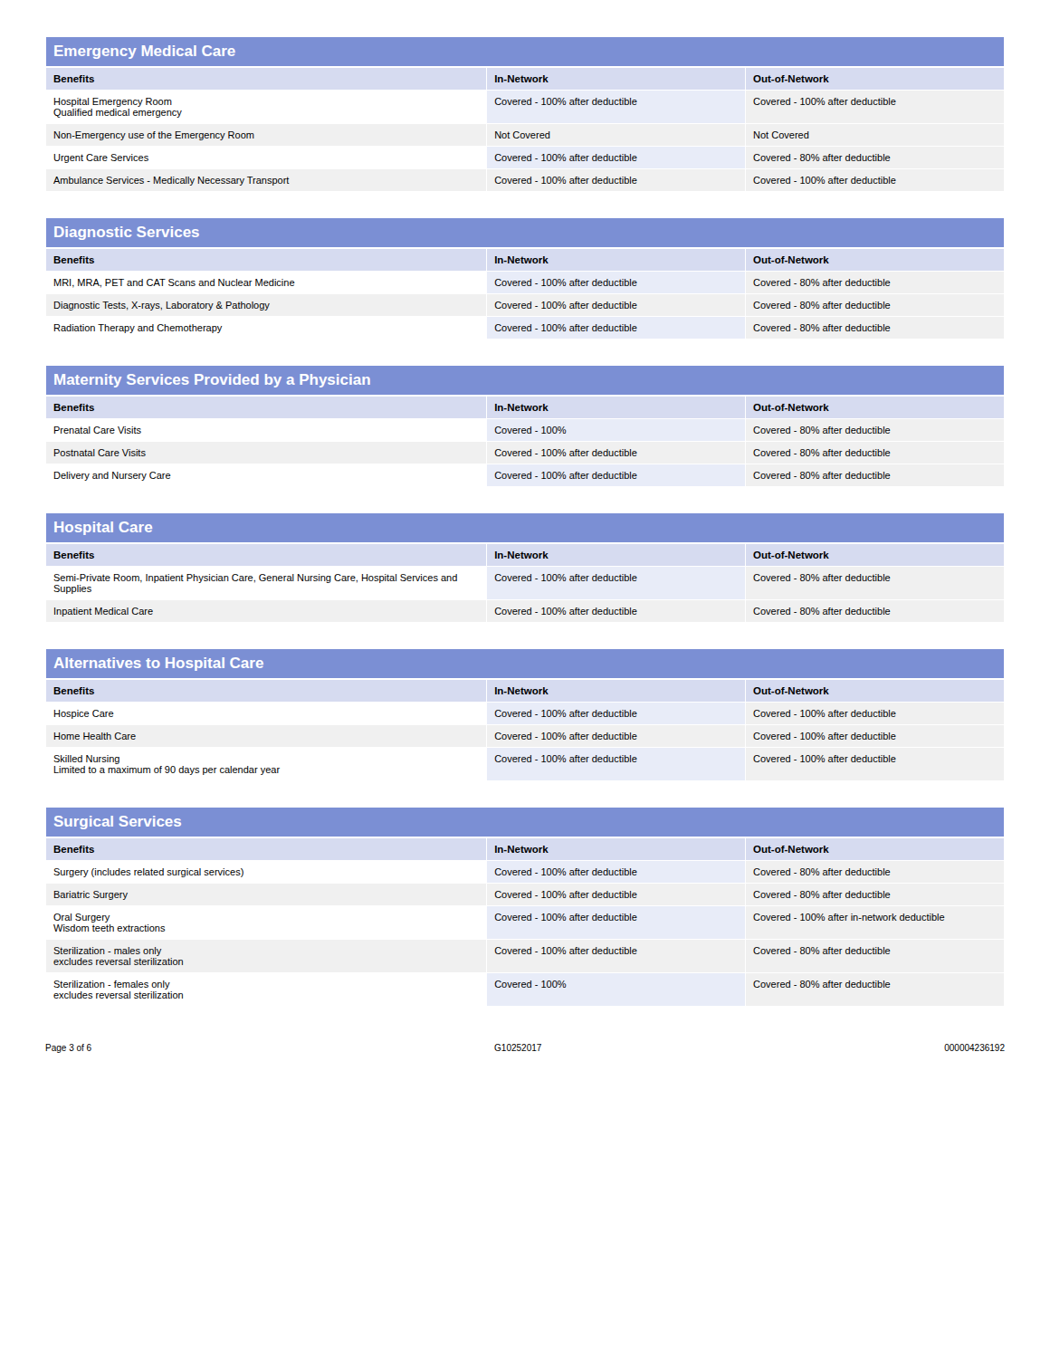Emergency Medical Care
| Benefits | In-Network | Out-of-Network |
| --- | --- | --- |
| Hospital Emergency Room Qualified medical emergency | Covered - 100% after deductible | Covered - 100% after deductible |
| Non-Emergency use of the Emergency Room | Not Covered | Not Covered |
| Urgent Care Services | Covered - 100% after deductible | Covered - 80% after deductible |
| Ambulance Services - Medically Necessary Transport | Covered - 100% after deductible | Covered - 100% after deductible |
Diagnostic Services
| Benefits | In-Network | Out-of-Network |
| --- | --- | --- |
| MRI, MRA, PET and CAT Scans and Nuclear Medicine | Covered - 100% after deductible | Covered - 80% after deductible |
| Diagnostic Tests, X-rays, Laboratory & Pathology | Covered - 100% after deductible | Covered - 80% after deductible |
| Radiation Therapy and Chemotherapy | Covered - 100% after deductible | Covered - 80% after deductible |
Maternity Services Provided by a Physician
| Benefits | In-Network | Out-of-Network |
| --- | --- | --- |
| Prenatal Care Visits | Covered - 100% | Covered - 80% after deductible |
| Postnatal Care Visits | Covered - 100% after deductible | Covered - 80% after deductible |
| Delivery and Nursery Care | Covered - 100% after deductible | Covered - 80% after deductible |
Hospital Care
| Benefits | In-Network | Out-of-Network |
| --- | --- | --- |
| Semi-Private Room, Inpatient Physician Care, General Nursing Care, Hospital Services and Supplies | Covered - 100% after deductible | Covered - 80% after deductible |
| Inpatient Medical Care | Covered - 100% after deductible | Covered - 80% after deductible |
Alternatives to Hospital Care
| Benefits | In-Network | Out-of-Network |
| --- | --- | --- |
| Hospice Care | Covered - 100% after deductible | Covered - 100% after deductible |
| Home Health Care | Covered - 100% after deductible | Covered - 100% after deductible |
| Skilled Nursing Limited to a maximum of 90 days per calendar year | Covered - 100% after deductible | Covered - 100% after deductible |
Surgical Services
| Benefits | In-Network | Out-of-Network |
| --- | --- | --- |
| Surgery (includes related surgical services) | Covered - 100% after deductible | Covered - 80% after deductible |
| Bariatric Surgery | Covered - 100% after deductible | Covered - 80% after deductible |
| Oral Surgery Wisdom teeth extractions | Covered - 100% after deductible | Covered - 100% after in-network deductible |
| Sterilization - males only excludes reversal sterilization | Covered - 100% after deductible | Covered - 80% after deductible |
| Sterilization - females only excludes reversal sterilization | Covered - 100% | Covered - 80% after deductible |
Page 3 of 6 G10252017 000004236192